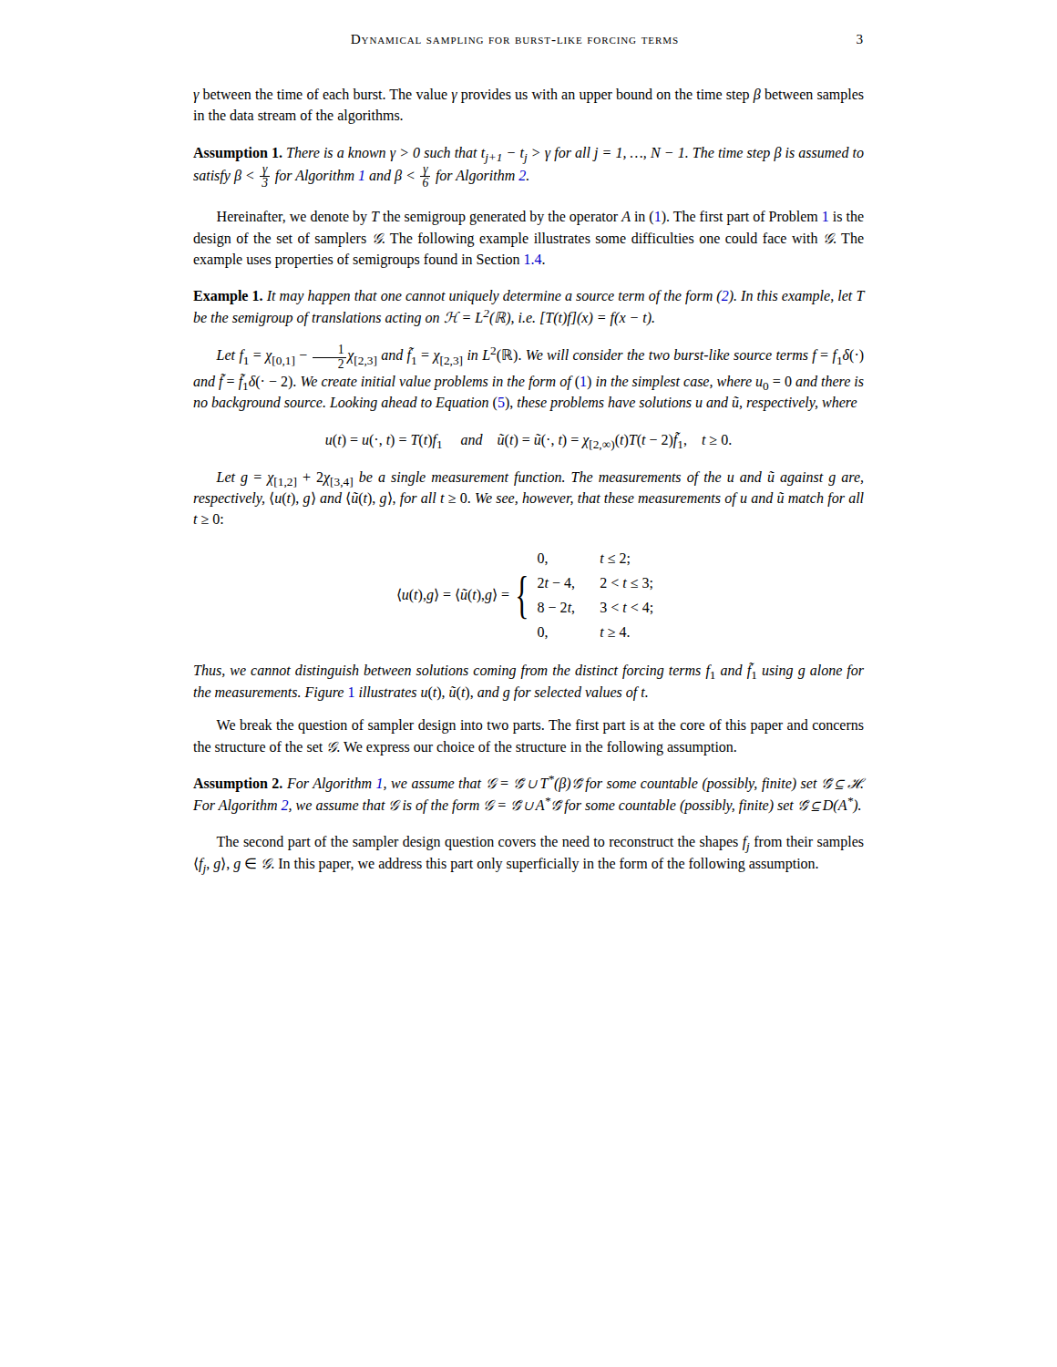Dynamical sampling for burst-like forcing terms 3
γ between the time of each burst. The value γ provides us with an upper bound on the time step β between samples in the data stream of the algorithms.
Assumption 1. There is a known γ > 0 such that tj+1 − tj > γ for all j = 1, …, N − 1. The time step β is assumed to satisfy β < γ 3 for Algorithm 1 and β < γ 6 for Algorithm 2.
Hereinafter, we denote by T the semigroup generated by the operator A in (1). The first part of Problem 1 is the design of the set of samplers 𝒢. The following example illustrates some difficulties one could face with 𝒢. The example uses properties of semigroups found in Section 1.4.
Example 1. It may happen that one cannot uniquely determine a source term of the form (2). In this example, let T be the semigroup of translations acting on ℋ = L2(ℝ), i.e. [T(t)f](x) = f(x − t).
Let f1 = χ[0,1] − 12 χ[2,3] and f̃1 = χ[2,3] in L2(ℝ). We will consider the two burst-like source terms f = f1δ(·) and f̃ = f̃1δ(· − 2). We create initial value problems in the form of (1) in the simplest case, where u0 = 0 and there is no background source. Looking ahead to Equation (5), these problems have solutions u and ũ, respectively, where
u(t) = u(·, t) = T(t)f1 and ũ(t) = ũ(·, t) = χ[2,∞)(t)T(t − 2)f̃1, t ≥ 0.
Let g = χ[1,2] + 2χ[3,4] be a single measurement function. The measurements of the u and ũ against g are, respectively, ⟨u(t), g⟩ and ⟨ũ(t), g⟩, for all t ≥ 0. We see, however, that these measurements of u and ũ match for all t ≥ 0:
⟨u(t), g⟩ = ⟨ũ(t), g⟩ = {
| 0, | t ≤ 2; |
| 2 t − 4, | 2 < t ≤ 3; |
| 8 − 2 t , | 3 < t < 4; |
| 0, | t ≥ 4. |
Thus, we cannot distinguish between solutions coming from the distinct forcing terms f1 and f̃1 using g alone for the measurements. Figure 1 illustrates u(t), ũ(t), and g for selected values of t.
We break the question of sampler design into two parts. The first part is at the core of this paper and concerns the structure of the set 𝒢. We express our choice of the structure in the following assumption.
Assumption 2. For Algorithm 1, we assume that 𝒢 = 𝒢̃ ∪ T*(β)𝒢̃ for some countable (possibly, finite) set 𝒢̃ ⊆ ℋ. For Algorithm 2, we assume that 𝒢 is of the form 𝒢 = 𝒢̃ ∪ A*𝒢̃ for some countable (possibly, finite) set 𝒢̃ ⊆ D(A*).
The second part of the sampler design question covers the need to reconstruct the shapes fj from their samples ⟨fj, g⟩, g ∈ 𝒢. In this paper, we address this part only superficially in the form of the following assumption.